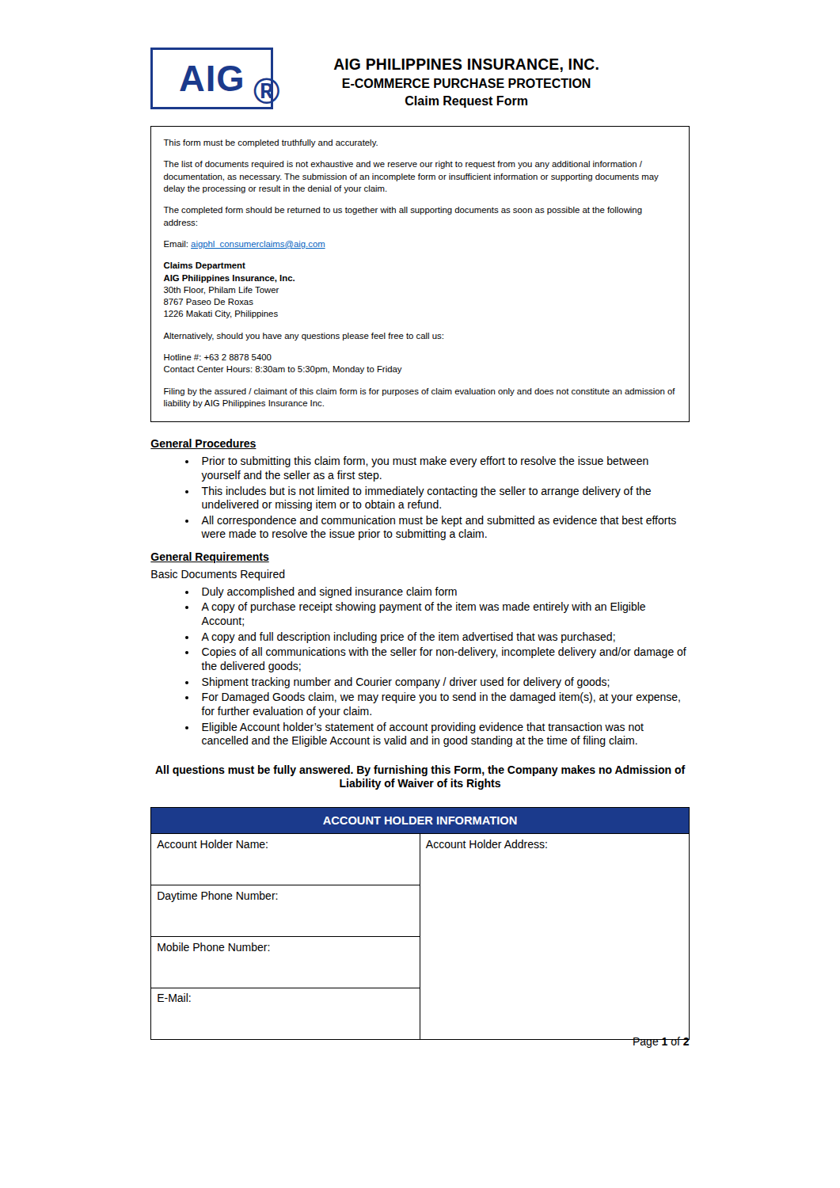AIG ®
AIG PHILIPPINES INSURANCE, INC.
E-COMMERCE PURCHASE PROTECTION
Claim Request Form
This form must be completed truthfully and accurately.
The list of documents required is not exhaustive and we reserve our right to request from you any additional information / documentation, as necessary. The submission of an incomplete form or insufficient information or supporting documents may delay the processing or result in the denial of your claim.
The completed form should be returned to us together with all supporting documents as soon as possible at the following address:
Email: aigphl_consumerclaims@aig.com
Claims Department
AIG Philippines Insurance, Inc.
30th Floor, Philam Life Tower
8767 Paseo De Roxas
1226 Makati City, Philippines
Alternatively, should you have any questions please feel free to call us:
Hotline #: +63 2 8878 5400
Contact Center Hours: 8:30am to 5:30pm, Monday to Friday
Filing by the assured / claimant of this claim form is for purposes of claim evaluation only and does not constitute an admission of liability by AIG Philippines Insurance Inc.
General Procedures
Prior to submitting this claim form, you must make every effort to resolve the issue between yourself and the seller as a first step.
This includes but is not limited to immediately contacting the seller to arrange delivery of the undelivered or missing item or to obtain a refund.
All correspondence and communication must be kept and submitted as evidence that best efforts were made to resolve the issue prior to submitting a claim.
General Requirements
Basic Documents Required
Duly accomplished and signed insurance claim form
A copy of purchase receipt showing payment of the item was made entirely with an Eligible Account;
A copy and full description including price of the item advertised that was purchased;
Copies of all communications with the seller for non-delivery, incomplete delivery and/or damage of the delivered goods;
Shipment tracking number and Courier company / driver used for delivery of goods;
For Damaged Goods claim, we may require you to send in the damaged item(s), at your expense, for further evaluation of your claim.
Eligible Account holder’s statement of account providing evidence that transaction was not cancelled and the Eligible Account is valid and in good standing at the time of filing claim.
All questions must be fully answered. By furnishing this Form, the Company makes no Admission of Liability of Waiver of its Rights
| ACCOUNT HOLDER INFORMATION |
| --- |
| Account Holder Name: | Account Holder Address: |
| Daytime Phone Number: |
| Mobile Phone Number: |
| E-Mail: |
Page 1 of 2